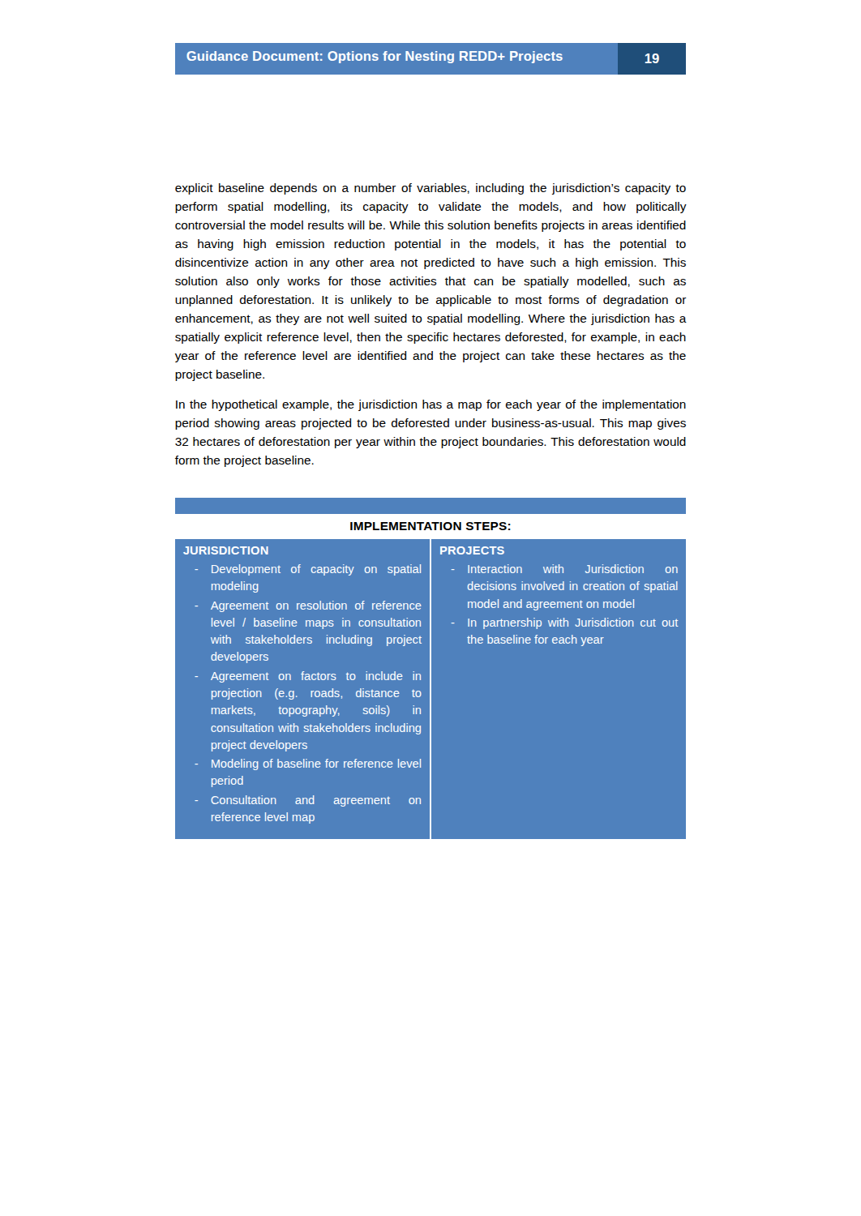Guidance Document: Options for Nesting REDD+ Projects
19
explicit baseline depends on a number of variables, including the jurisdiction’s capacity to perform spatial modelling, its capacity to validate the models, and how politically controversial the model results will be. While this solution benefits projects in areas identified as having high emission reduction potential in the models, it has the potential to disincentivize action in any other area not predicted to have such a high emission. This solution also only works for those activities that can be spatially modelled, such as unplanned deforestation. It is unlikely to be applicable to most forms of degradation or enhancement, as they are not well suited to spatial modelling. Where the jurisdiction has a spatially explicit reference level, then the specific hectares deforested, for example, in each year of the reference level are identified and the project can take these hectares as the project baseline.
In the hypothetical example, the jurisdiction has a map for each year of the implementation period showing areas projected to be deforested under business-as-usual. This map gives 32 hectares of deforestation per year within the project boundaries. This deforestation would form the project baseline.
IMPLEMENTATION STEPS:
| JURISDICTION Development of capacity on spatial modeling Agreement on resolution of reference level / baseline maps in consultation with stakeholders including project developers Agreement on factors to include in projection (e.g. roads, distance to markets, topography, soils) in consultation with stakeholders including project developers Modeling of baseline for reference level period Consultation and agreement on reference level map | PROJECTS Interaction with Jurisdiction on decisions involved in creation of spatial model and agreement on model In partnership with Jurisdiction cut out the baseline for each year |